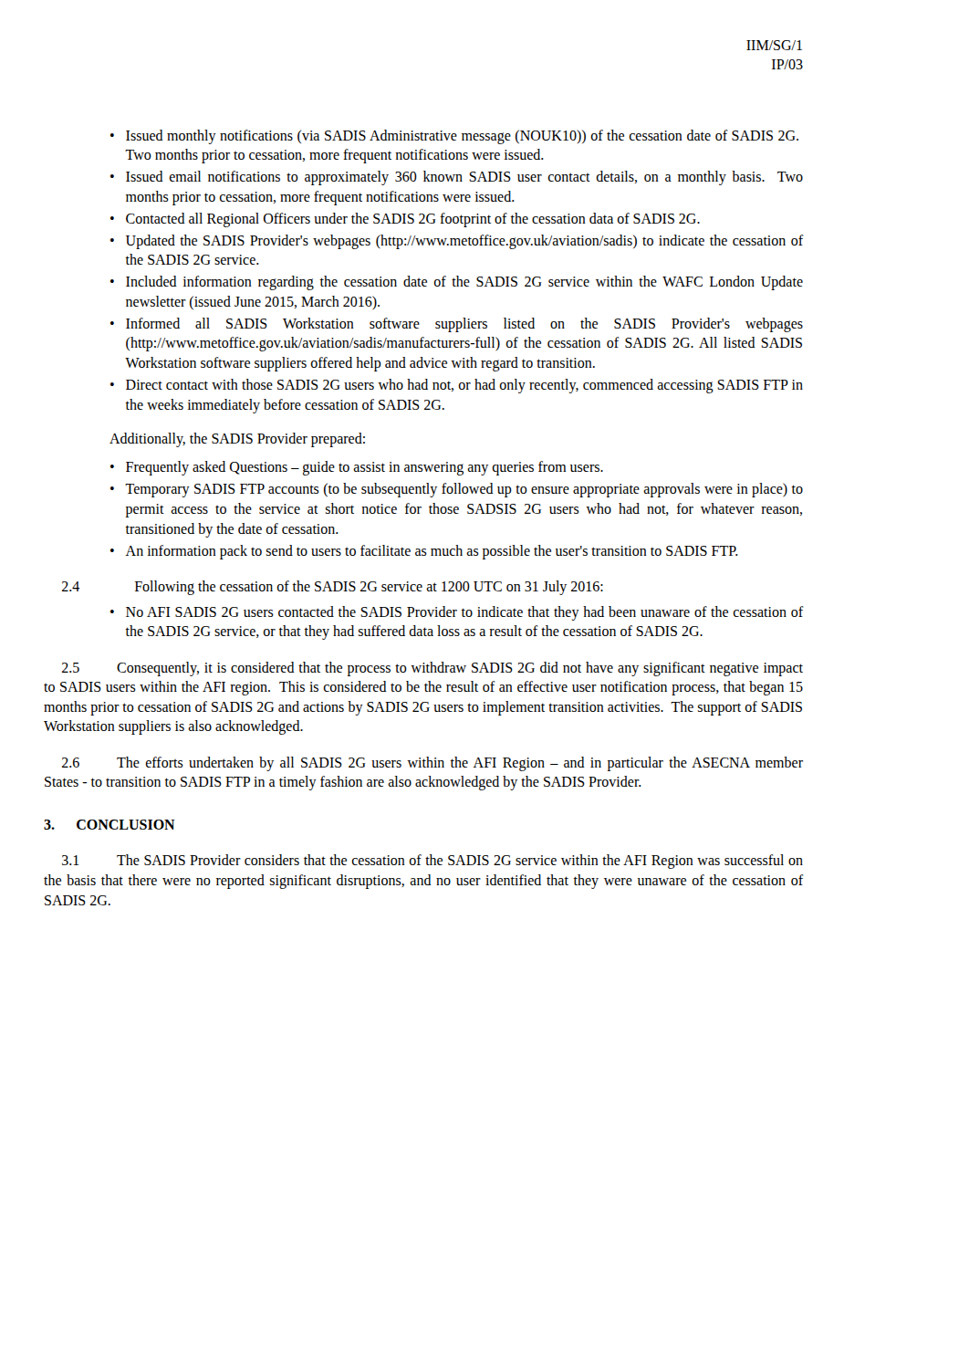IIM/SG/1
IP/03
Issued monthly notifications (via SADIS Administrative message (NOUK10)) of the cessation date of SADIS 2G. Two months prior to cessation, more frequent notifications were issued.
Issued email notifications to approximately 360 known SADIS user contact details, on a monthly basis. Two months prior to cessation, more frequent notifications were issued.
Contacted all Regional Officers under the SADIS 2G footprint of the cessation data of SADIS 2G.
Updated the SADIS Provider's webpages (http://www.metoffice.gov.uk/aviation/sadis) to indicate the cessation of the SADIS 2G service.
Included information regarding the cessation date of the SADIS 2G service within the WAFC London Update newsletter (issued June 2015, March 2016).
Informed all SADIS Workstation software suppliers listed on the SADIS Provider's webpages (http://www.metoffice.gov.uk/aviation/sadis/manufacturers-full) of the cessation of SADIS 2G. All listed SADIS Workstation software suppliers offered help and advice with regard to transition.
Direct contact with those SADIS 2G users who had not, or had only recently, commenced accessing SADIS FTP in the weeks immediately before cessation of SADIS 2G.
Additionally, the SADIS Provider prepared:
Frequently asked Questions – guide to assist in answering any queries from users.
Temporary SADIS FTP accounts (to be subsequently followed up to ensure appropriate approvals were in place) to permit access to the service at short notice for those SADSIS 2G users who had not, for whatever reason, transitioned by the date of cessation.
An information pack to send to users to facilitate as much as possible the user's transition to SADIS FTP.
2.4
Following the cessation of the SADIS 2G service at 1200 UTC on 31 July 2016:
No AFI SADIS 2G users contacted the SADIS Provider to indicate that they had been unaware of the cessation of the SADIS 2G service, or that they had suffered data loss as a result of the cessation of SADIS 2G.
2.5 Consequently, it is considered that the process to withdraw SADIS 2G did not have any significant negative impact to SADIS users within the AFI region. This is considered to be the result of an effective user notification process, that began 15 months prior to cessation of SADIS 2G and actions by SADIS 2G users to implement transition activities. The support of SADIS Workstation suppliers is also acknowledged.
2.6 The efforts undertaken by all SADIS 2G users within the AFI Region – and in particular the ASECNA member States - to transition to SADIS FTP in a timely fashion are also acknowledged by the SADIS Provider.
3. CONCLUSION
3.1 The SADIS Provider considers that the cessation of the SADIS 2G service within the AFI Region was successful on the basis that there were no reported significant disruptions, and no user identified that they were unaware of the cessation of SADIS 2G.